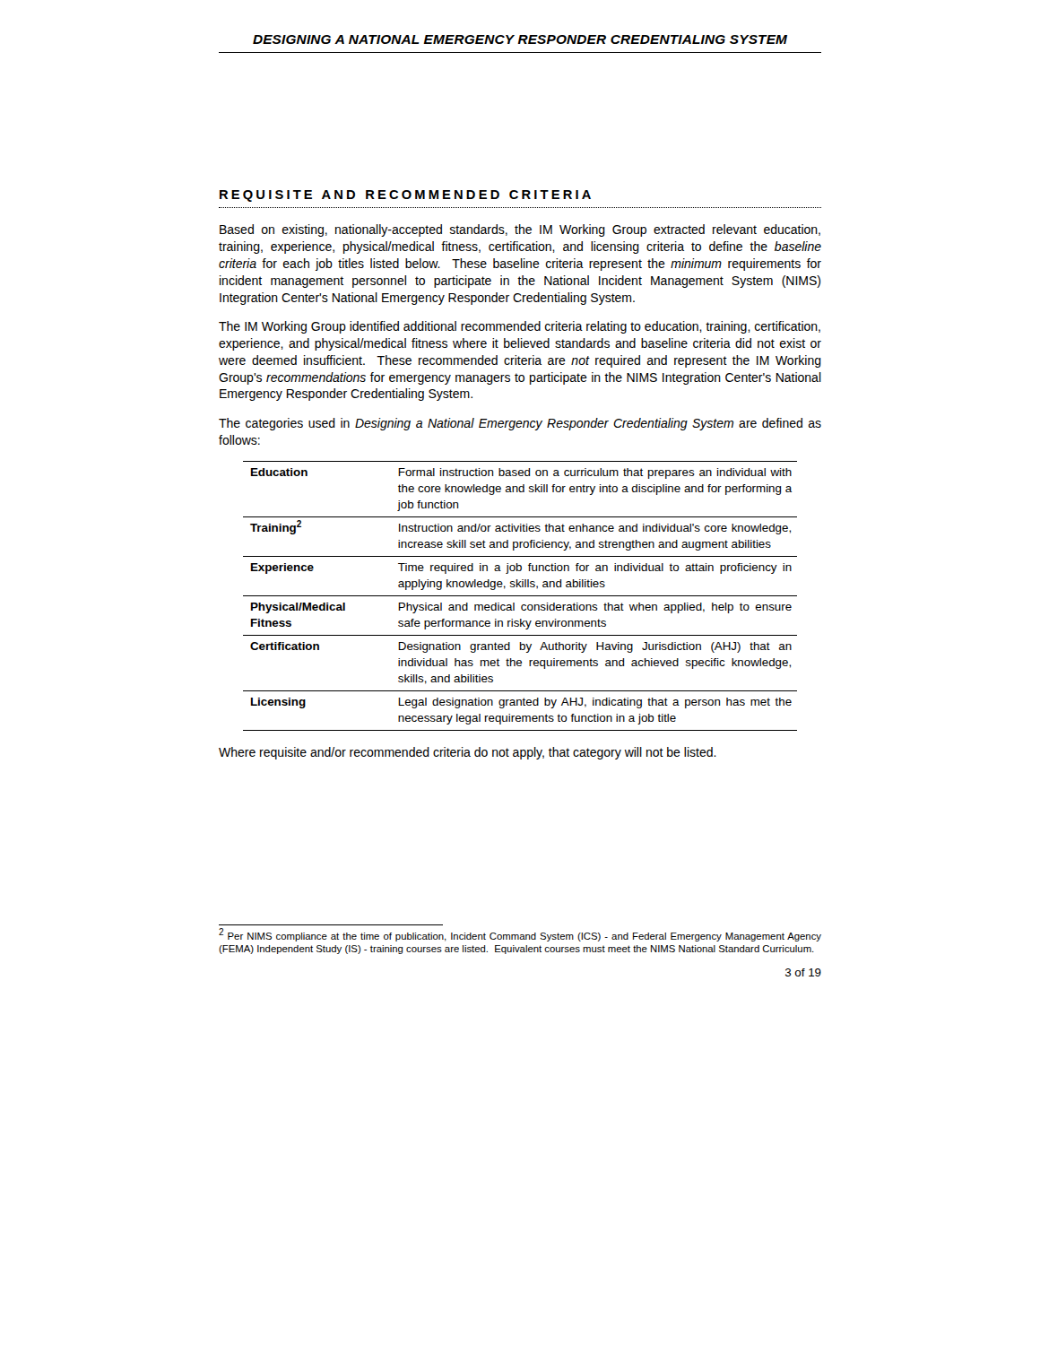DESIGNING A NATIONAL EMERGENCY RESPONDER CREDENTIALING SYSTEM
REQUISITE AND RECOMMENDED CRITERIA
Based on existing, nationally-accepted standards, the IM Working Group extracted relevant education, training, experience, physical/medical fitness, certification, and licensing criteria to define the baseline criteria for each job titles listed below. These baseline criteria represent the minimum requirements for incident management personnel to participate in the National Incident Management System (NIMS) Integration Center's National Emergency Responder Credentialing System.
The IM Working Group identified additional recommended criteria relating to education, training, certification, experience, and physical/medical fitness where it believed standards and baseline criteria did not exist or were deemed insufficient. These recommended criteria are not required and represent the IM Working Group's recommendations for emergency managers to participate in the NIMS Integration Center's National Emergency Responder Credentialing System.
The categories used in Designing a National Emergency Responder Credentialing System are defined as follows:
| Education | Formal instruction based on a curriculum that prepares an individual with the core knowledge and skill for entry into a discipline and for performing a job function |
| Training 2 | Instruction and/or activities that enhance and individual's core knowledge, increase skill set and proficiency, and strengthen and augment abilities |
| Experience | Time required in a job function for an individual to attain proficiency in applying knowledge, skills, and abilities |
| Physical/Medical Fitness | Physical and medical considerations that when applied, help to ensure safe performance in risky environments |
| Certification | Designation granted by Authority Having Jurisdiction (AHJ) that an individual has met the requirements and achieved specific knowledge, skills, and abilities |
| Licensing | Legal designation granted by AHJ, indicating that a person has met the necessary legal requirements to function in a job title |
Where requisite and/or recommended criteria do not apply, that category will not be listed.
2 Per NIMS compliance at the time of publication, Incident Command System (ICS) - and Federal Emergency Management Agency (FEMA) Independent Study (IS) - training courses are listed. Equivalent courses must meet the NIMS National Standard Curriculum.
3 of 19